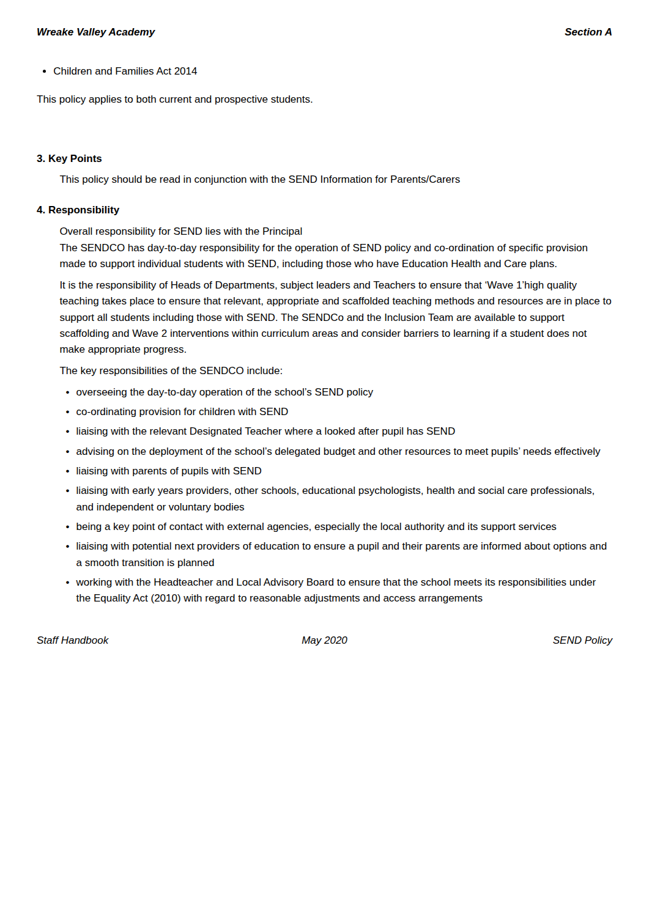Wreake Valley Academy Section A
Children and Families Act 2014
This policy applies to both current and prospective students.
3. Key Points
This policy should be read in conjunction with the SEND Information for Parents/Carers
4. Responsibility
Overall responsibility for SEND lies with the Principal
The SENDCO has day-to-day responsibility for the operation of SEND policy and co-ordination of specific provision made to support individual students with SEND, including those who have Education Health and Care plans.
It is the responsibility of Heads of Departments, subject leaders and Teachers to ensure that ‘Wave 1’high quality teaching takes place to ensure that relevant, appropriate and scaffolded teaching methods and resources are in place to support all students including those with SEND. The SENDCo and the Inclusion Team are available to support scaffolding and Wave 2 interventions within curriculum areas and consider barriers to learning if a student does not make appropriate progress.
The key responsibilities of the SENDCO include:
overseeing the day-to-day operation of the school’s SEND policy
co-ordinating provision for children with SEND
liaising with the relevant Designated Teacher where a looked after pupil has SEND
advising on the deployment of the school’s delegated budget and other resources to meet pupils’ needs effectively
liaising with parents of pupils with SEND
liaising with early years providers, other schools, educational psychologists, health and social care professionals, and independent or voluntary bodies
being a key point of contact with external agencies, especially the local authority and its support services
liaising with potential next providers of education to ensure a pupil and their parents are informed about options and a smooth transition is planned
working with the Headteacher and Local Advisory Board to ensure that the school meets its responsibilities under the Equality Act (2010) with regard to reasonable adjustments and access arrangements
Staff Handbook May 2020 SEND Policy